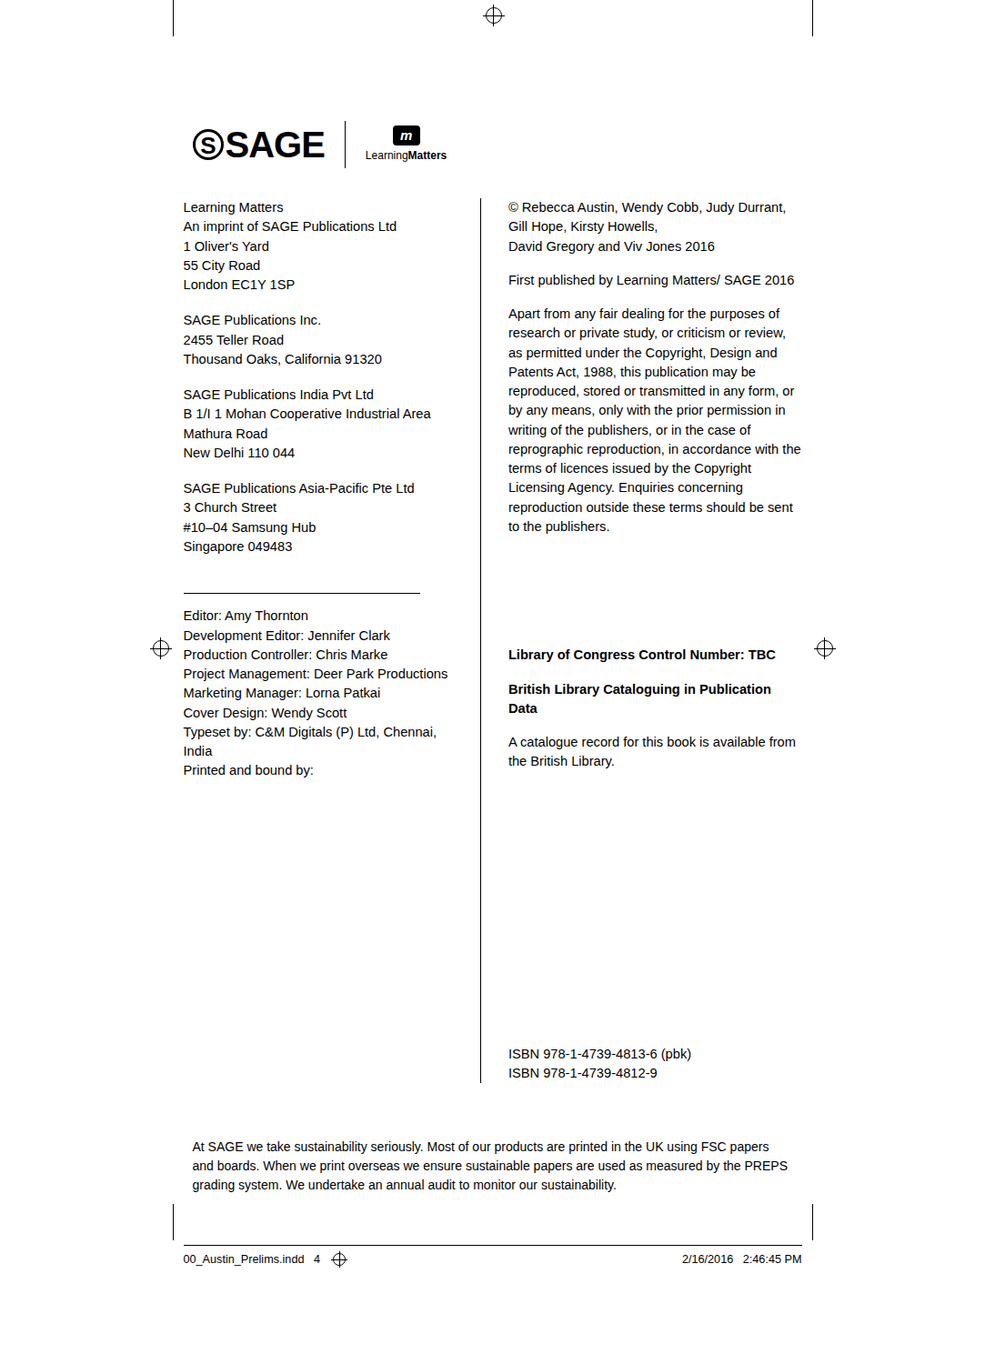SSAGE
m
Learning Matters
Learning Matters
An imprint of SAGE Publications Ltd
1 Oliver's Yard
55 City Road
London EC1Y 1SP
SAGE Publications Inc.
2455 Teller Road
Thousand Oaks, California 91320
SAGE Publications India Pvt Ltd
B 1/I 1 Mohan Cooperative Industrial Area
Mathura Road
New Delhi 110 044
SAGE Publications Asia-Pacific Pte Ltd
3 Church Street
#10–04 Samsung Hub
Singapore 049483
Editor: Amy Thornton
Development Editor: Jennifer Clark
Production Controller: Chris Marke
Project Management: Deer Park Productions
Marketing Manager: Lorna Patkai
Cover Design: Wendy Scott
Typeset by: C&M Digitals (P) Ltd, Chennai, India
Printed and bound by:
© Rebecca Austin, Wendy Cobb, Judy Durrant,
Gill Hope, Kirsty Howells,
David Gregory and Viv Jones 2016
First published by Learning Matters/ SAGE 2016
Apart from any fair dealing for the purposes of research or private study, or criticism or review, as permitted under the Copyright, Design and Patents Act, 1988, this publication may be reproduced, stored or transmitted in any form, or by any means, only with the prior permission in writing of the publishers, or in the case of reprographic reproduction, in accordance with the terms of licences issued by the Copyright Licensing Agency. Enquiries concerning reproduction outside these terms should be sent to the publishers.
Library of Congress Control Number: TBC
British Library Cataloguing in Publication Data
A catalogue record for this book is available from the British Library.
ISBN 978-1-4739-4813-6 (pbk)
ISBN 978-1-4739-4812-9
At SAGE we take sustainability seriously. Most of our products are printed in the UK using FSC papers and boards. When we print overseas we ensure sustainable papers are used as measured by the PREPS grading system. We undertake an annual audit to monitor our sustainability.
00_Austin_Prelims.indd 4
2/16/2016 2:46:45 PM